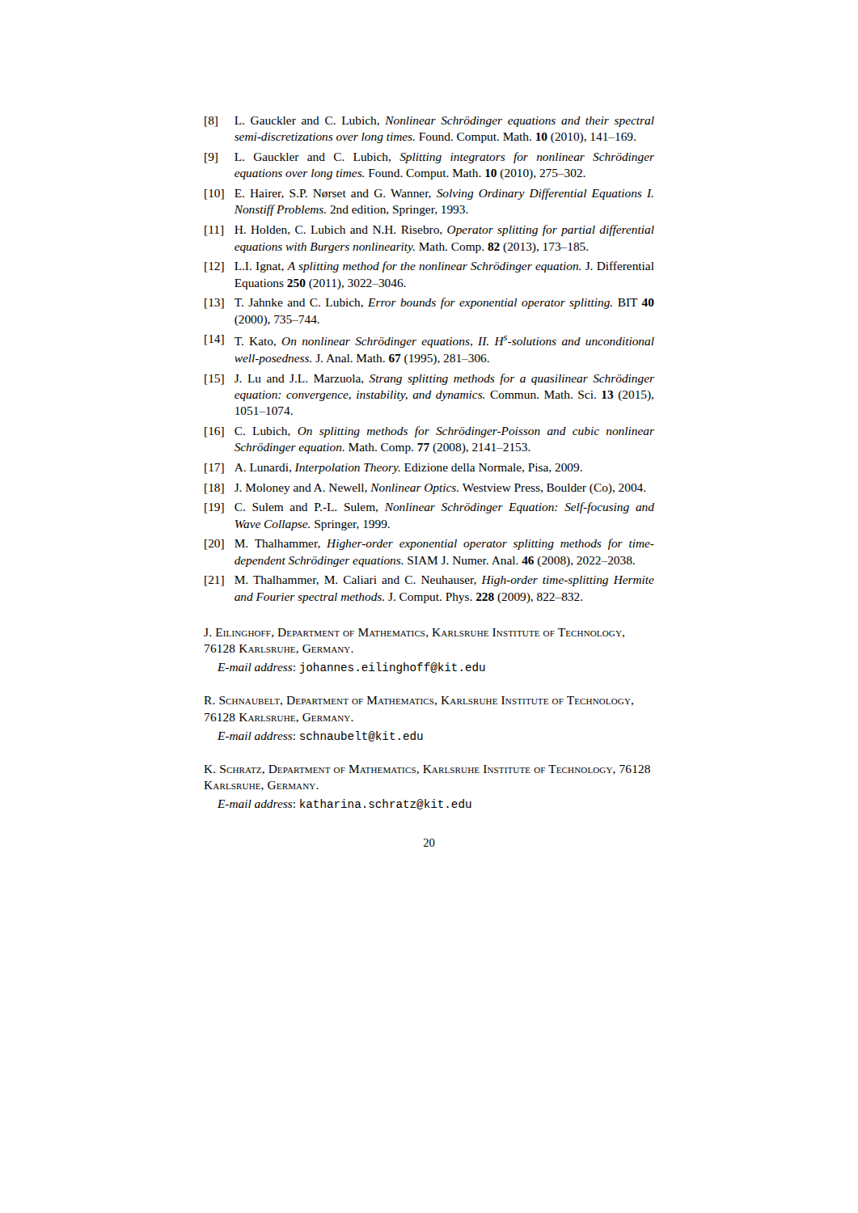[8] L. Gauckler and C. Lubich, Nonlinear Schrödinger equations and their spectral semi-discretizations over long times. Found. Comput. Math. 10 (2010), 141–169.
[9] L. Gauckler and C. Lubich, Splitting integrators for nonlinear Schrödinger equations over long times. Found. Comput. Math. 10 (2010), 275–302.
[10] E. Hairer, S.P. Nørset and G. Wanner, Solving Ordinary Differential Equations I. Nonstiff Problems. 2nd edition, Springer, 1993.
[11] H. Holden, C. Lubich and N.H. Risebro, Operator splitting for partial differential equations with Burgers nonlinearity. Math. Comp. 82 (2013), 173–185.
[12] L.I. Ignat, A splitting method for the nonlinear Schrödinger equation. J. Differential Equations 250 (2011), 3022–3046.
[13] T. Jahnke and C. Lubich, Error bounds for exponential operator splitting. BIT 40 (2000), 735–744.
[14] T. Kato, On nonlinear Schrödinger equations, II. Hs-solutions and unconditional well-posedness. J. Anal. Math. 67 (1995), 281–306.
[15] J. Lu and J.L. Marzuola, Strang splitting methods for a quasilinear Schrödinger equation: convergence, instability, and dynamics. Commun. Math. Sci. 13 (2015), 1051–1074.
[16] C. Lubich, On splitting methods for Schrödinger-Poisson and cubic nonlinear Schrödinger equation. Math. Comp. 77 (2008), 2141–2153.
[17] A. Lunardi, Interpolation Theory. Edizione della Normale, Pisa, 2009.
[18] J. Moloney and A. Newell, Nonlinear Optics. Westview Press, Boulder (Co), 2004.
[19] C. Sulem and P.-L. Sulem, Nonlinear Schrödinger Equation: Self-focusing and Wave Collapse. Springer, 1999.
[20] M. Thalhammer, Higher-order exponential operator splitting methods for time-dependent Schrödinger equations. SIAM J. Numer. Anal. 46 (2008), 2022–2038.
[21] M. Thalhammer, M. Caliari and C. Neuhauser, High-order time-splitting Hermite and Fourier spectral methods. J. Comput. Phys. 228 (2009), 822–832.
J. Eilinghoff, Department of Mathematics, Karlsruhe Institute of Technology, 76128 Karlsruhe, Germany.
E-mail address: johannes.eilinghoff@kit.edu
R. Schnaubelt, Department of Mathematics, Karlsruhe Institute of Technology, 76128 Karlsruhe, Germany.
E-mail address: schnaubelt@kit.edu
K. Schratz, Department of Mathematics, Karlsruhe Institute of Technology, 76128 Karlsruhe, Germany.
E-mail address: katharina.schratz@kit.edu
20